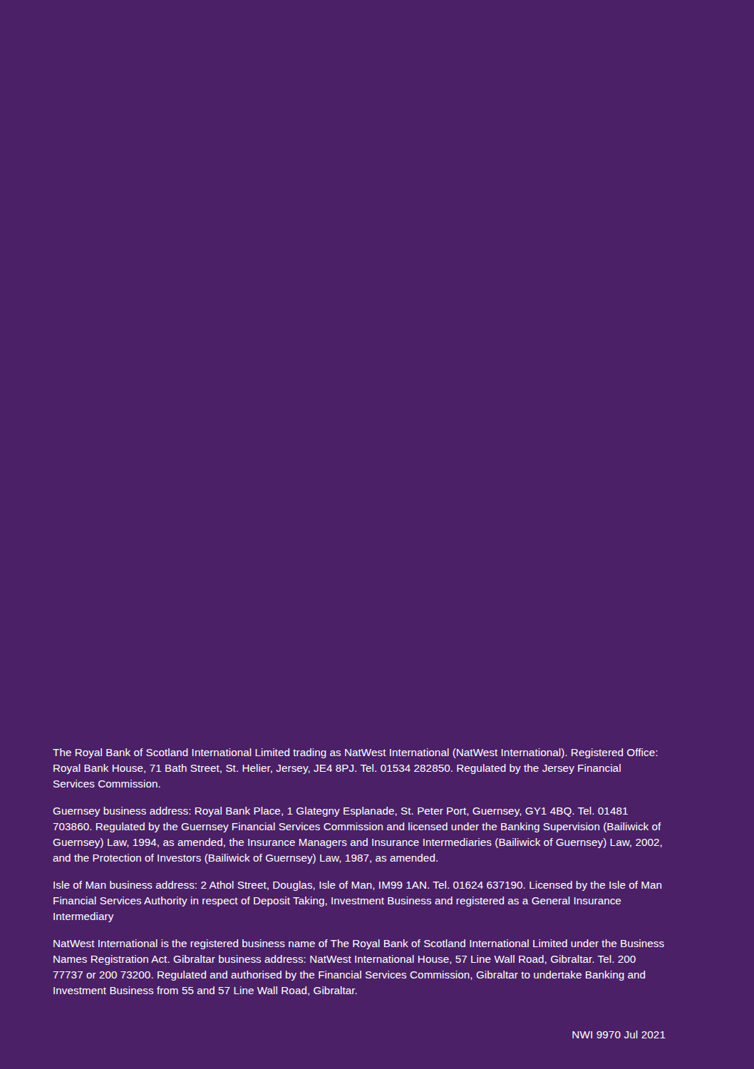The Royal Bank of Scotland International Limited trading as NatWest International (NatWest International). Registered Office: Royal Bank House, 71 Bath Street, St. Helier, Jersey, JE4 8PJ. Tel. 01534 282850. Regulated by the Jersey Financial Services Commission.
Guernsey business address: Royal Bank Place, 1 Glategny Esplanade, St. Peter Port, Guernsey, GY1 4BQ. Tel. 01481 703860. Regulated by the Guernsey Financial Services Commission and licensed under the Banking Supervision (Bailiwick of Guernsey) Law, 1994, as amended, the Insurance Managers and Insurance Intermediaries (Bailiwick of Guernsey) Law, 2002, and the Protection of Investors (Bailiwick of Guernsey) Law, 1987, as amended.
Isle of Man business address: 2 Athol Street, Douglas, Isle of Man, IM99 1AN. Tel. 01624 637190. Licensed by the Isle of Man Financial Services Authority in respect of Deposit Taking, Investment Business and registered as a General Insurance Intermediary
NatWest International is the registered business name of The Royal Bank of Scotland International Limited under the Business Names Registration Act. Gibraltar business address: NatWest International House, 57 Line Wall Road, Gibraltar. Tel. 200 77737 or 200 73200. Regulated and authorised by the Financial Services Commission, Gibraltar to undertake Banking and Investment Business from 55 and 57 Line Wall Road, Gibraltar.
NWI 9970 Jul 2021